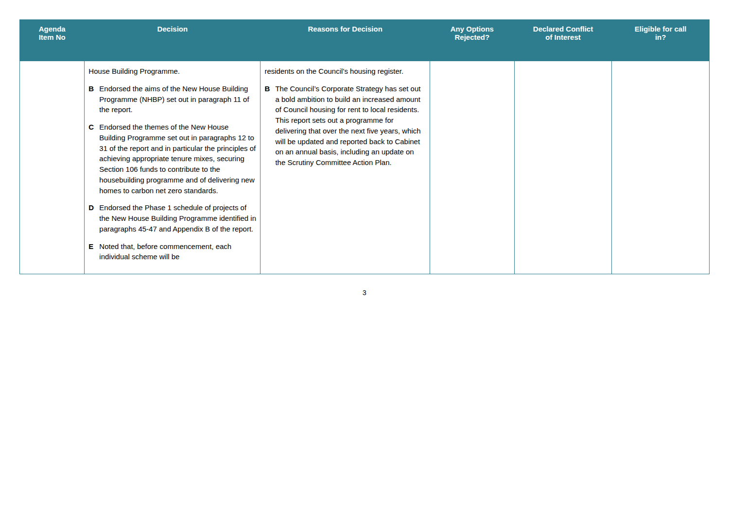| Agenda Item No | Decision | Reasons for Decision | Any Options Rejected? | Declared Conflict of Interest | Eligible for call in? |
| --- | --- | --- | --- | --- | --- |
| | House Building Programme. B Endorsed the aims of the New House Building Programme (NHBP) set out in paragraph 11 of the report. C Endorsed the themes of the New House Building Programme set out in paragraphs 12 to 31 of the report and in particular the principles of achieving appropriate tenure mixes, securing Section 106 funds to contribute to the housebuilding programme and of delivering new homes to carbon net zero standards. D Endorsed the Phase 1 schedule of projects of the New House Building Programme identified in paragraphs 45-47 and Appendix B of the report. E Noted that, before commencement, each individual scheme will be | residents on the Council’s housing register. B The Council’s Corporate Strategy has set out a bold ambition to build an increased amount of Council housing for rent to local residents. This report sets out a programme for delivering that over the next five years, which will be updated and reported back to Cabinet on an annual basis, including an update on the Scrutiny Committee Action Plan. | | | |
3